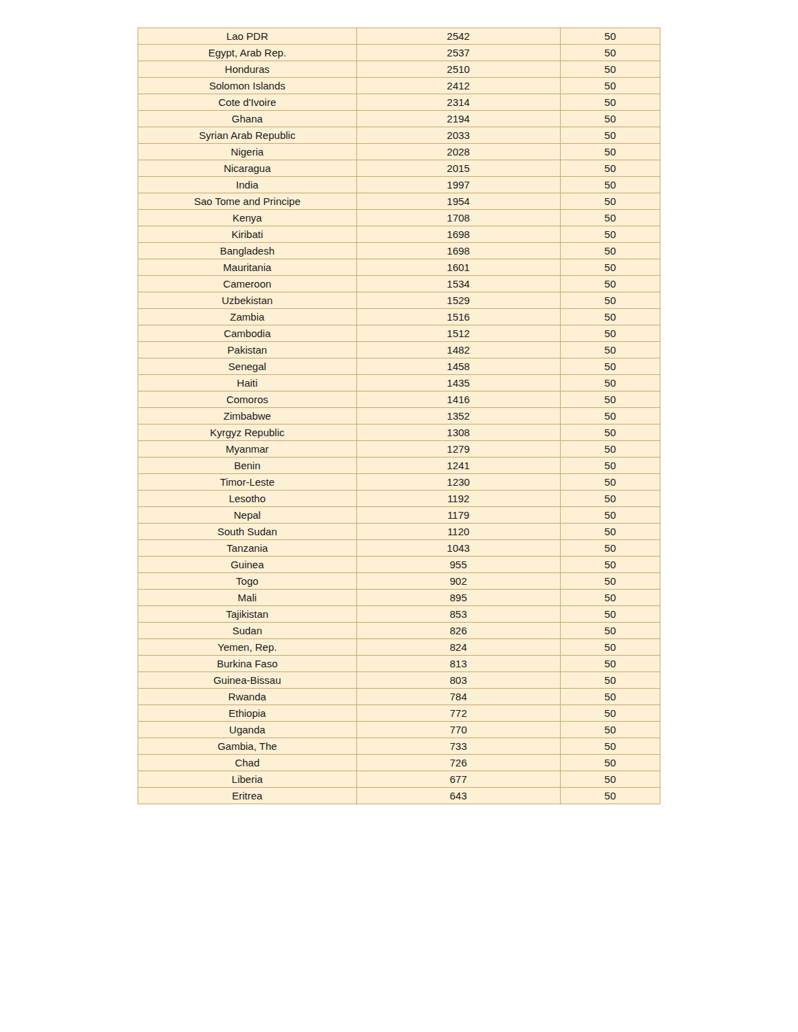| Lao PDR | 2542 | 50 |
| Egypt, Arab Rep. | 2537 | 50 |
| Honduras | 2510 | 50 |
| Solomon Islands | 2412 | 50 |
| Cote d'Ivoire | 2314 | 50 |
| Ghana | 2194 | 50 |
| Syrian Arab Republic | 2033 | 50 |
| Nigeria | 2028 | 50 |
| Nicaragua | 2015 | 50 |
| India | 1997 | 50 |
| Sao Tome and Principe | 1954 | 50 |
| Kenya | 1708 | 50 |
| Kiribati | 1698 | 50 |
| Bangladesh | 1698 | 50 |
| Mauritania | 1601 | 50 |
| Cameroon | 1534 | 50 |
| Uzbekistan | 1529 | 50 |
| Zambia | 1516 | 50 |
| Cambodia | 1512 | 50 |
| Pakistan | 1482 | 50 |
| Senegal | 1458 | 50 |
| Haiti | 1435 | 50 |
| Comoros | 1416 | 50 |
| Zimbabwe | 1352 | 50 |
| Kyrgyz Republic | 1308 | 50 |
| Myanmar | 1279 | 50 |
| Benin | 1241 | 50 |
| Timor-Leste | 1230 | 50 |
| Lesotho | 1192 | 50 |
| Nepal | 1179 | 50 |
| South Sudan | 1120 | 50 |
| Tanzania | 1043 | 50 |
| Guinea | 955 | 50 |
| Togo | 902 | 50 |
| Mali | 895 | 50 |
| Tajikistan | 853 | 50 |
| Sudan | 826 | 50 |
| Yemen, Rep. | 824 | 50 |
| Burkina Faso | 813 | 50 |
| Guinea-Bissau | 803 | 50 |
| Rwanda | 784 | 50 |
| Ethiopia | 772 | 50 |
| Uganda | 770 | 50 |
| Gambia, The | 733 | 50 |
| Chad | 726 | 50 |
| Liberia | 677 | 50 |
| Eritrea | 643 | 50 |